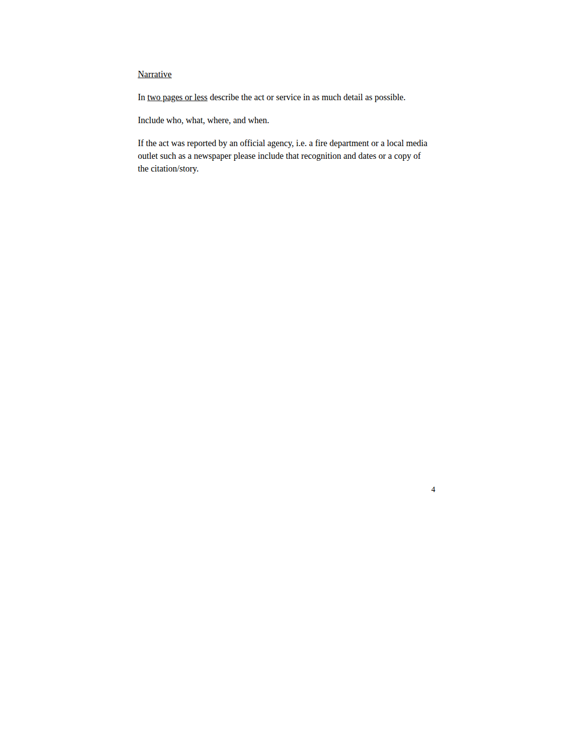Narrative
In two pages or less describe the act or service in as much detail as possible.
Include who, what, where, and when.
If the act was reported by an official agency, i.e. a fire department or a local media outlet such as a newspaper please include that recognition and dates or a copy of the citation/story.
4